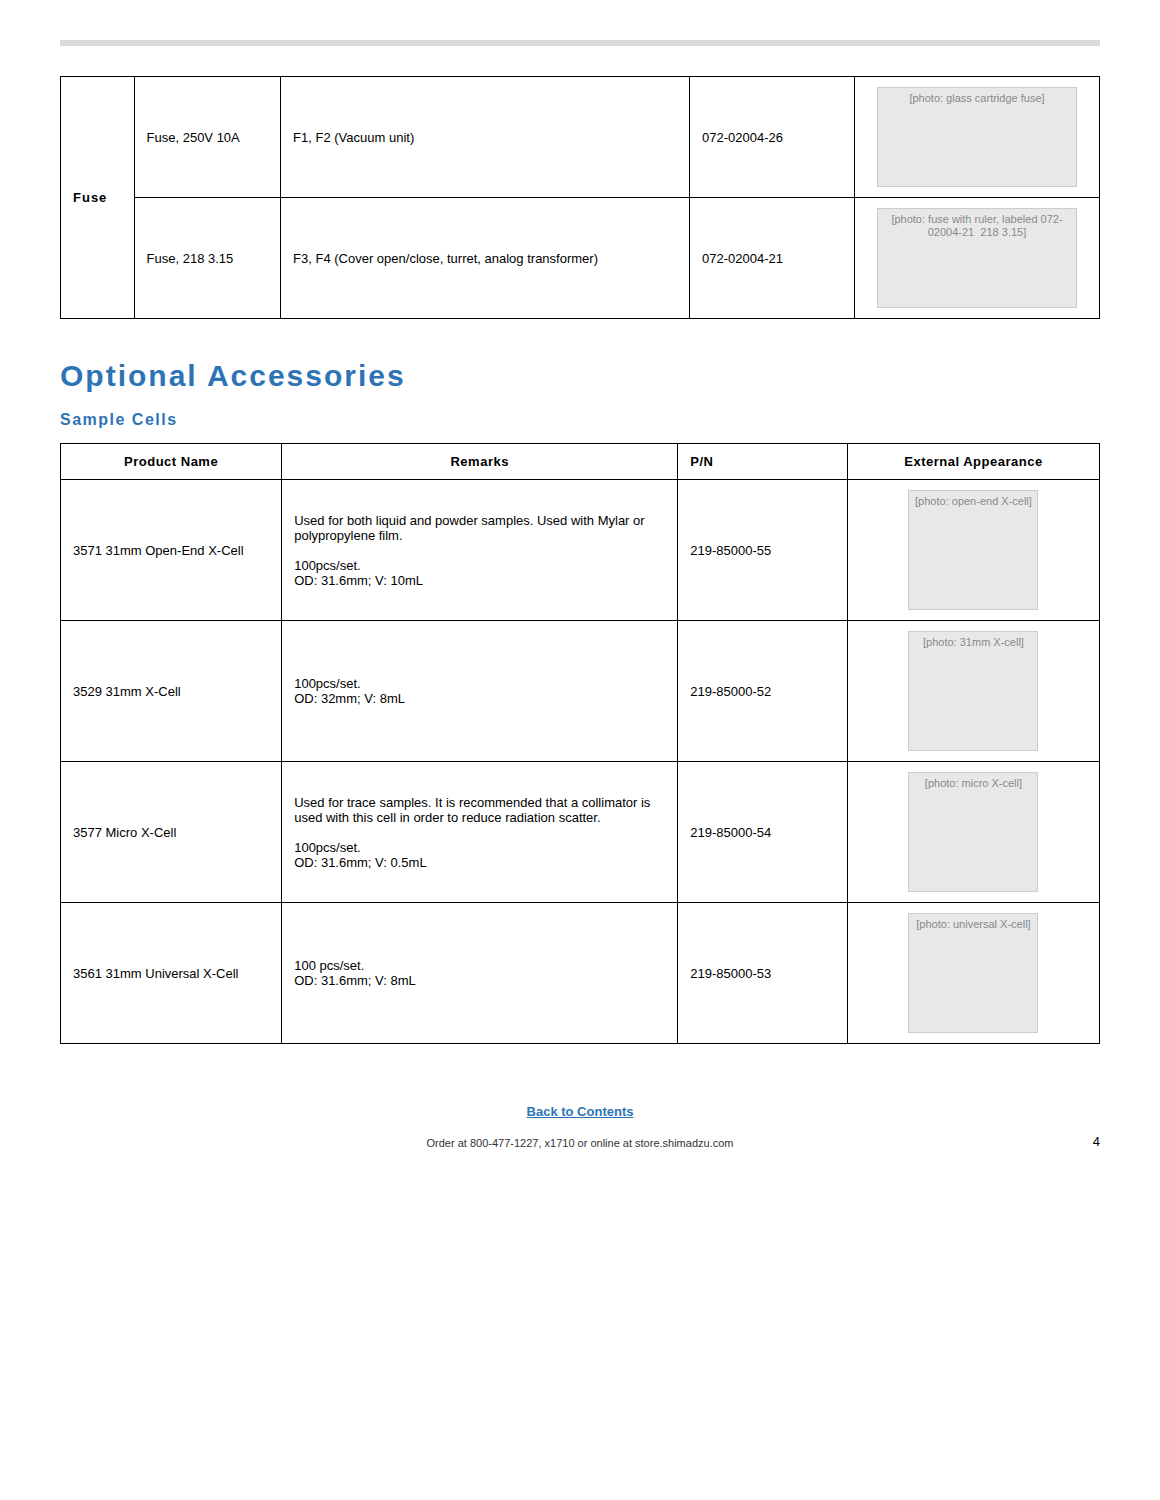| Fuse | Fuse, 250V 10A | F1, F2 (Vacuum unit) | 072-02004-26 | [photo: glass cartridge fuse] |
| Fuse, 218 3.15 | F3, F4 (Cover open/close, turret, analog transformer) | 072-02004-21 | [photo: fuse with ruler, labeled 072-02004-21 218 3.15] |
Optional Accessories
Sample Cells
| Product Name | Remarks | P/N | External Appearance |
| --- | --- | --- | --- |
| 3571 31mm Open-End X-Cell | Used for both liquid and powder samples. Used with Mylar or polypropylene film. 100pcs/set. OD: 31.6mm; V: 10mL | 219-85000-55 | [photo: open-end X-cell] |
| 3529 31mm X-Cell | 100pcs/set. OD: 32mm; V: 8mL | 219-85000-52 | [photo: 31mm X-cell] |
| 3577 Micro X-Cell | Used for trace samples. It is recommended that a collimator is used with this cell in order to reduce radiation scatter. 100pcs/set. OD: 31.6mm; V: 0.5mL | 219-85000-54 | [photo: micro X-cell] |
| 3561 31mm Universal X-Cell | 100 pcs/set. OD: 31.6mm; V: 8mL | 219-85000-53 | [photo: universal X-cell] |
Back to Contents
Order at 800-477-1227, x1710 or online at store.shimadzu.com 4